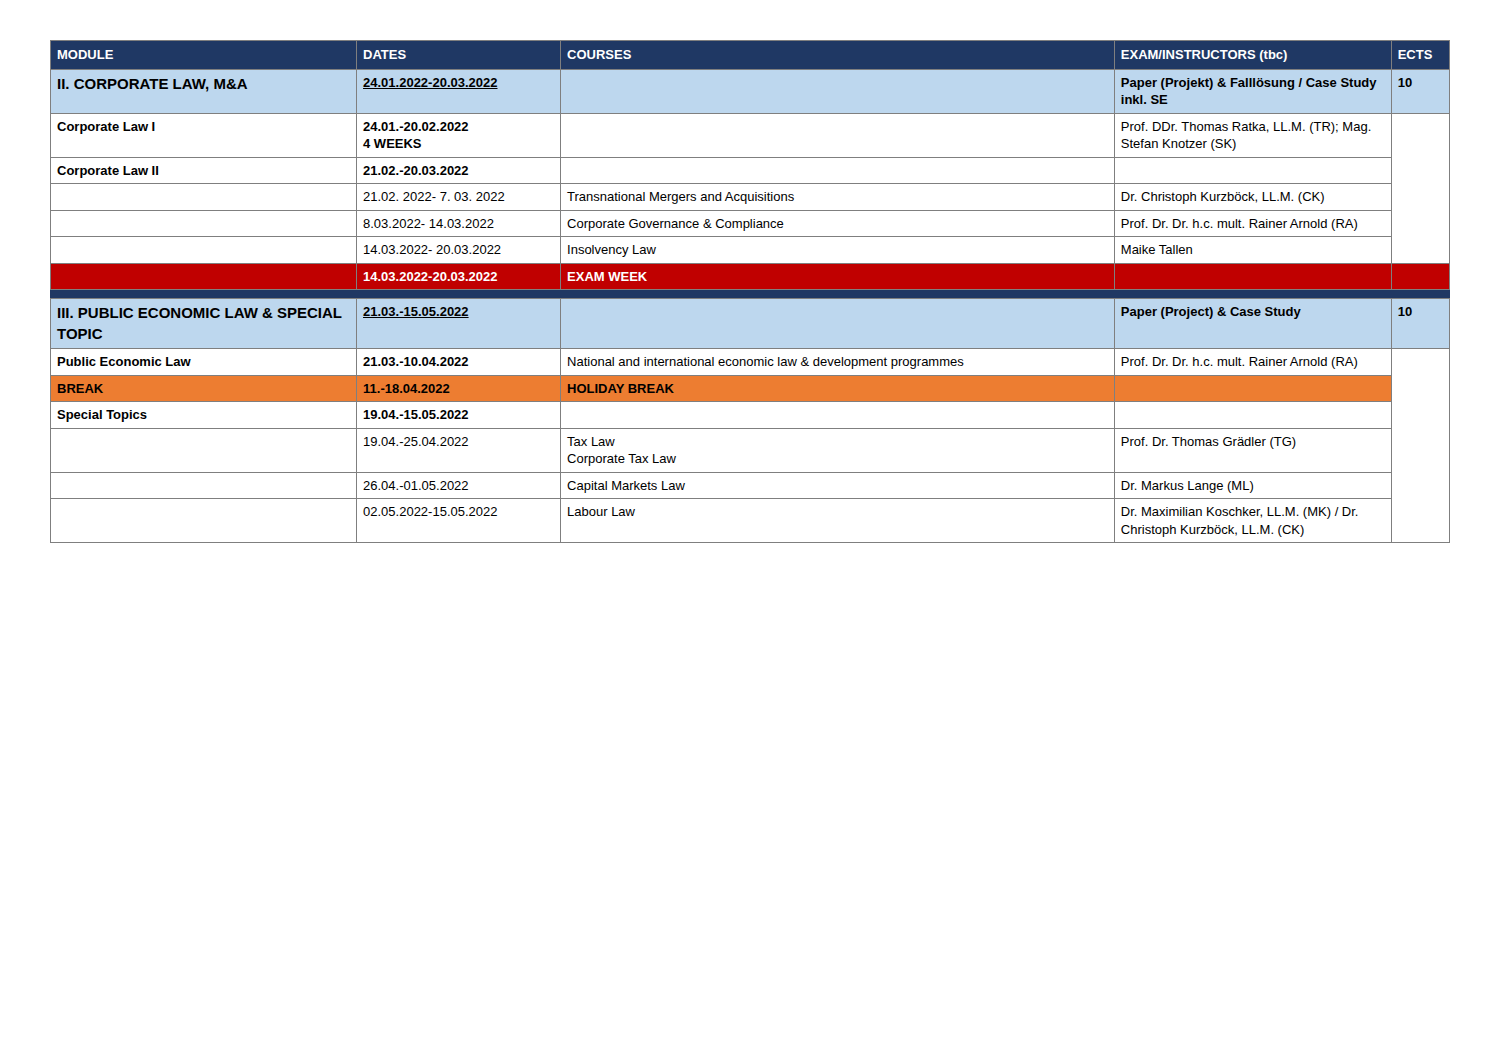| MODULE | DATES | COURSES | EXAM/INSTRUCTORS (tbc) | ECTS |
| --- | --- | --- | --- | --- |
| II. CORPORATE LAW, M&A | 24.01.2022-20.03.2022 | | Paper (Projekt) & Falllösung / Case Study inkl. SE | 10 |
| Corporate Law I | 24.01.-20.02.2022 4 WEEKS | | Prof. DDr. Thomas Ratka, LL.M. (TR); Mag. Stefan Knotzer (SK) | |
| Corporate Law II | 21.02.-20.03.2022 | | |
| | 21.02. 2022- 7. 03. 2022 | Transnational Mergers and Acquisitions | Dr. Christoph Kurzböck, LL.M. (CK) |
| | 8.03.2022- 14.03.2022 | Corporate Governance & Compliance | Prof. Dr. Dr. h.c. mult. Rainer Arnold (RA) |
| | 14.03.2022- 20.03.2022 | Insolvency Law | Maike Tallen |
| | 14.03.2022-20.03.2022 | EXAM WEEK | | |
| III. PUBLIC ECONOMIC LAW & SPECIAL TOPIC | 21.03.-15.05.2022 | | Paper (Project) & Case Study | 10 |
| Public Economic Law | 21.03.-10.04.2022 | National and international economic law & development programmes | Prof. Dr. Dr. h.c. mult. Rainer Arnold (RA) | |
| BREAK | 11.-18.04.2022 | HOLIDAY BREAK | |
| Special Topics | 19.04.-15.05.2022 | | |
| | 19.04.-25.04.2022 | Tax Law Corporate Tax Law | Prof. Dr. Thomas Grädler (TG) |
| | 26.04.-01.05.2022 | Capital Markets Law | Dr. Markus Lange (ML) |
| | 02.05.2022-15.05.2022 | Labour Law | Dr. Maximilian Koschker, LL.M. (MK) / Dr. Christoph Kurzböck, LL.M. (CK) |